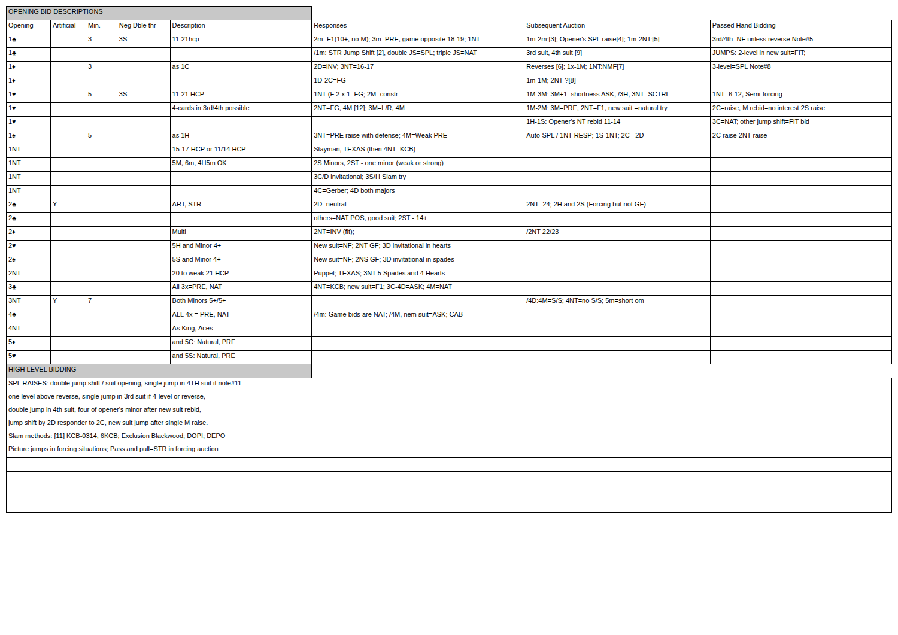| OPENING BID DESCRIPTIONS | | | |
| Opening | Artificial | Min. | Neg Dble thr | Description | Responses | Subsequent Auction | Passed Hand Bidding |
| 1♣ | | 3 | 3S | 11-21hcp | 2m=F1(10+, no M); 3m=PRE, game opposite 18-19; 1NT | 1m-2m:[3]; Opener's SPL raise[4]; 1m-2NT:[5] | 3rd/4th=NF unless reverse Note#5 |
| 1♣ | | | | | /1m: STR Jump Shift [2], double JS=SPL; triple JS=NAT | 3rd suit, 4th suit [9] | JUMPS: 2-level in new suit=FIT; |
| 1♦ | | 3 | | as 1C | 2D=INV; 3NT=16-17 | Reverses [6]; 1x-1M; 1NT:NMF[7] | 3-level=SPL Note#8 |
| 1♦ | | | | | 1D-2C=FG | 1m-1M; 2NT-?[8] | |
| 1♥ | | 5 | 3S | 11-21 HCP | 1NT (F 2 x 1=FG; 2M=constr | 1M-3M: 3M+1=shortness ASK, /3H, 3NT=SCTRL | 1NT=6-12, Semi-forcing |
| 1♥ | | | | 4-cards in 3rd/4th possible | 2NT=FG, 4M [12]; 3M=L/R, 4M | 1M-2M: 3M=PRE, 2NT=F1, new suit =natural try | 2C=raise, M rebid=no interest 2S raise |
| 1♥ | | | | | | 1H-1S: Opener's NT rebid 11-14 | 3C=NAT; other jump shift=FIT bid |
| 1♠ | | 5 | | as 1H | 3NT=PRE raise with defense; 4M=Weak PRE | Auto-SPL / 1NT RESP; 1S-1NT; 2C - 2D | 2C raise 2NT raise |
| 1NT | | | | 15-17 HCP or 11/14 HCP | Stayman, TEXAS (then 4NT=KCB) | | |
| 1NT | | | | 5M, 6m, 4H5m OK | 2S Minors, 2ST - one minor (weak or strong) | | |
| 1NT | | | | | 3C/D invitational; 3S/H Slam try | | |
| 1NT | | | | | 4C=Gerber; 4D both majors | | |
| 2♣ | Y | | | ART, STR | 2D=neutral | 2NT=24; 2H and 2S (Forcing but not GF) | |
| 2♣ | | | | | others=NAT POS, good suit; 2ST - 14+ | | |
| 2♦ | | | | Multi | 2NT=INV (fit); | /2NT 22/23 | |
| 2♥ | | | | 5H and Minor 4+ | New suit=NF; 2NT GF; 3D invitational in hearts | | |
| 2♠ | | | | 5S and Minor 4+ | New suit=NF; 2NS GF; 3D invitational in spades | | |
| 2NT | | | | 20 to weak 21 HCP | Puppet; TEXAS; 3NT 5 Spades and 4 Hearts | | |
| 3♣ | | | | All 3x=PRE, NAT | 4NT=KCB; new suit=F1; 3C-4D=ASK; 4M=NAT | | |
| 3NT | Y | 7 | | Both Minors 5+/5+ | | /4D:4M=S/S; 4NT=no S/S; 5m=short om | |
| 4♣ | | | | ALL 4x = PRE, NAT | /4m: Game bids are NAT; /4M, nem suit=ASK; CAB | | |
| 4NT | | | | As King, Aces | | | |
| 5♦ | | | | and 5C: Natural, PRE | | | |
| 5♥ | | | | and 5S: Natural, PRE | | | |
| HIGH LEVEL BIDDING | | | |
| SPL RAISES: double jump shift / suit opening, single jump in 4TH suit if note#11 |
| one level above reverse, single jump in 3rd suit if 4-level or reverse, |
| double jump in 4th suit, four of opener's minor after new suit rebid, |
| jump shift by 2D responder to 2C, new suit jump after single M raise. |
| Slam methods: [11] KCB-0314, 6KCB; Exclusion Blackwood; DOPI; DEPO |
| Picture jumps in forcing situations; Pass and pull=STR in forcing auction |